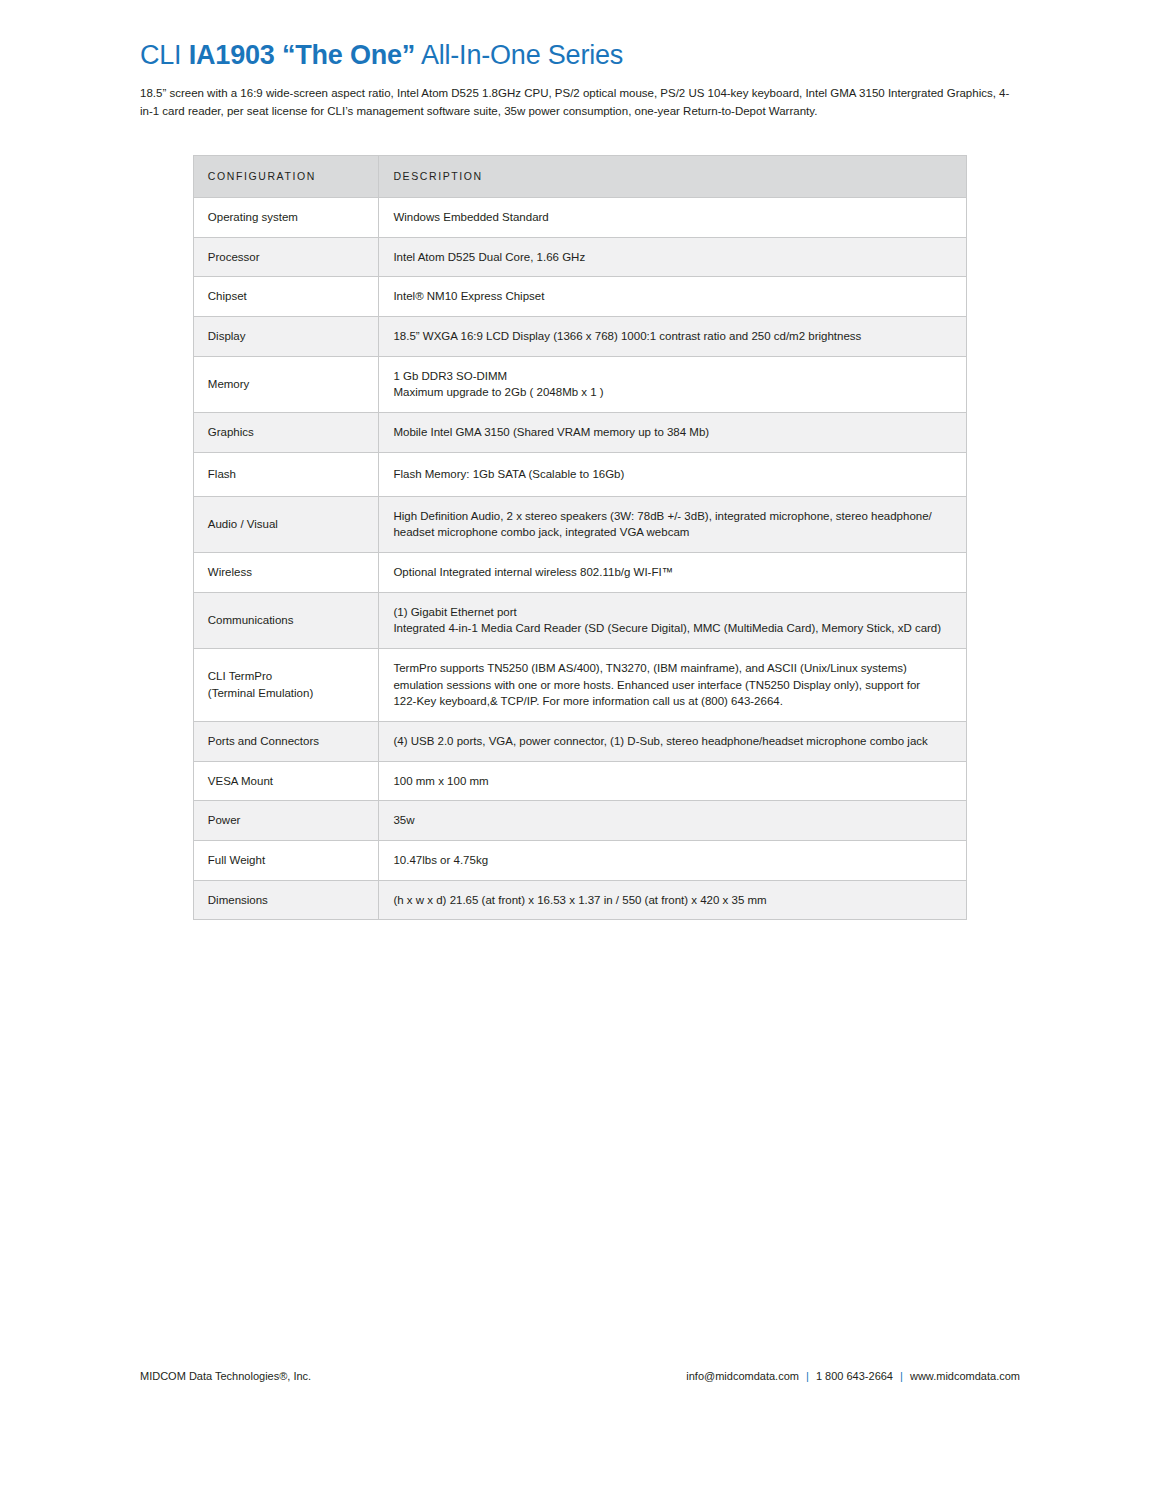CLI IA1903 “The One” All-In-One Series
18.5” screen with a 16:9 wide-screen aspect ratio, Intel Atom D525 1.8GHz CPU, PS/2 optical mouse, PS/2 US 104-key keyboard, Intel GMA 3150 Intergrated Graphics, 4-in-1 card reader, per seat license for CLI’s management software suite, 35w power consumption, one-year Return-to-Depot Warranty.
| CONFIGURATION | DESCRIPTION |
| --- | --- |
| Operating system | Windows Embedded Standard |
| Processor | Intel Atom D525 Dual Core, 1.66 GHz |
| Chipset | Intel® NM10 Express Chipset |
| Display | 18.5” WXGA 16:9 LCD Display (1366 x 768) 1000:1 contrast ratio and 250 cd/m2 brightness |
| Memory | 1 Gb DDR3 SO-DIMM Maximum upgrade to 2Gb ( 2048Mb x 1 ) |
| Graphics | Mobile Intel GMA 3150 (Shared VRAM memory up to 384 Mb) |
| Flash | Flash Memory: 1Gb SATA (Scalable to 16Gb) |
| Audio / Visual | High Definition Audio, 2 x stereo speakers (3W: 78dB +/- 3dB), integrated microphone, stereo headphone/ headset microphone combo jack, integrated VGA webcam |
| Wireless | Optional Integrated internal wireless 802.11b/g WI-FI™ |
| Communications | (1) Gigabit Ethernet port Integrated 4-in-1 Media Card Reader (SD (Secure Digital), MMC (MultiMedia Card), Memory Stick, xD card) |
| CLI TermPro (Terminal Emulation) | TermPro supports TN5250 (IBM AS/400), TN3270, (IBM mainframe), and ASCII (Unix/Linux systems) emulation sessions with one or more hosts. Enhanced user interface (TN5250 Display only), support for 122-Key keyboard,& TCP/IP. For more information call us at (800) 643-2664. |
| Ports and Connectors | (4) USB 2.0 ports, VGA, power connector, (1) D-Sub, stereo headphone/headset microphone combo jack |
| VESA Mount | 100 mm x 100 mm |
| Power | 35w |
| Full Weight | 10.47lbs or 4.75kg |
| Dimensions | (h x w x d) 21.65 (at front) x 16.53 x 1.37 in / 550 (at front) x 420 x 35 mm |
MIDCOM Data Technologies®, Inc.
info@midcomdata.com | 1 800 643-2664 | www.midcomdata.com